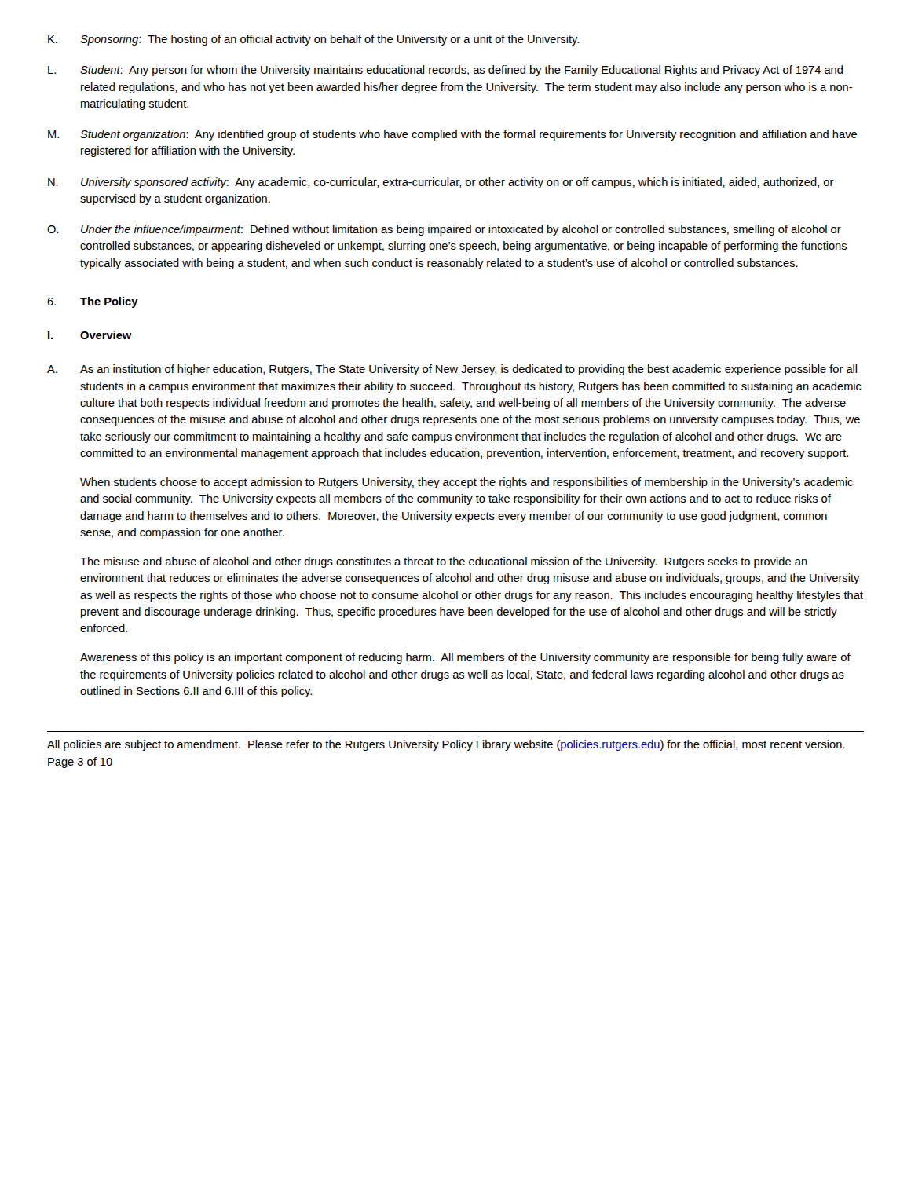K. Sponsoring: The hosting of an official activity on behalf of the University or a unit of the University.
L. Student: Any person for whom the University maintains educational records, as defined by the Family Educational Rights and Privacy Act of 1974 and related regulations, and who has not yet been awarded his/her degree from the University. The term student may also include any person who is a non-matriculating student.
M. Student organization: Any identified group of students who have complied with the formal requirements for University recognition and affiliation and have registered for affiliation with the University.
N. University sponsored activity: Any academic, co-curricular, extra-curricular, or other activity on or off campus, which is initiated, aided, authorized, or supervised by a student organization.
O. Under the influence/impairment: Defined without limitation as being impaired or intoxicated by alcohol or controlled substances, smelling of alcohol or controlled substances, or appearing disheveled or unkempt, slurring one’s speech, being argumentative, or being incapable of performing the functions typically associated with being a student, and when such conduct is reasonably related to a student’s use of alcohol or controlled substances.
6. The Policy
I. Overview
A.
As an institution of higher education, Rutgers, The State University of New Jersey, is dedicated to providing the best academic experience possible for all students in a campus environment that maximizes their ability to succeed. Throughout its history, Rutgers has been committed to sustaining an academic culture that both respects individual freedom and promotes the health, safety, and well-being of all members of the University community. The adverse consequences of the misuse and abuse of alcohol and other drugs represents one of the most serious problems on university campuses today. Thus, we take seriously our commitment to maintaining a healthy and safe campus environment that includes the regulation of alcohol and other drugs. We are committed to an environmental management approach that includes education, prevention, intervention, enforcement, treatment, and recovery support.
When students choose to accept admission to Rutgers University, they accept the rights and responsibilities of membership in the University’s academic and social community. The University expects all members of the community to take responsibility for their own actions and to act to reduce risks of damage and harm to themselves and to others. Moreover, the University expects every member of our community to use good judgment, common sense, and compassion for one another.
The misuse and abuse of alcohol and other drugs constitutes a threat to the educational mission of the University. Rutgers seeks to provide an environment that reduces or eliminates the adverse consequences of alcohol and other drug misuse and abuse on individuals, groups, and the University as well as respects the rights of those who choose not to consume alcohol or other drugs for any reason. This includes encouraging healthy lifestyles that prevent and discourage underage drinking. Thus, specific procedures have been developed for the use of alcohol and other drugs and will be strictly enforced.
Awareness of this policy is an important component of reducing harm. All members of the University community are responsible for being fully aware of the requirements of University policies related to alcohol and other drugs as well as local, State, and federal laws regarding alcohol and other drugs as outlined in Sections 6.II and 6.III of this policy.
All policies are subject to amendment. Please refer to the Rutgers University Policy Library website (policies.rutgers.edu) for the official, most recent version.
Page 3 of 10